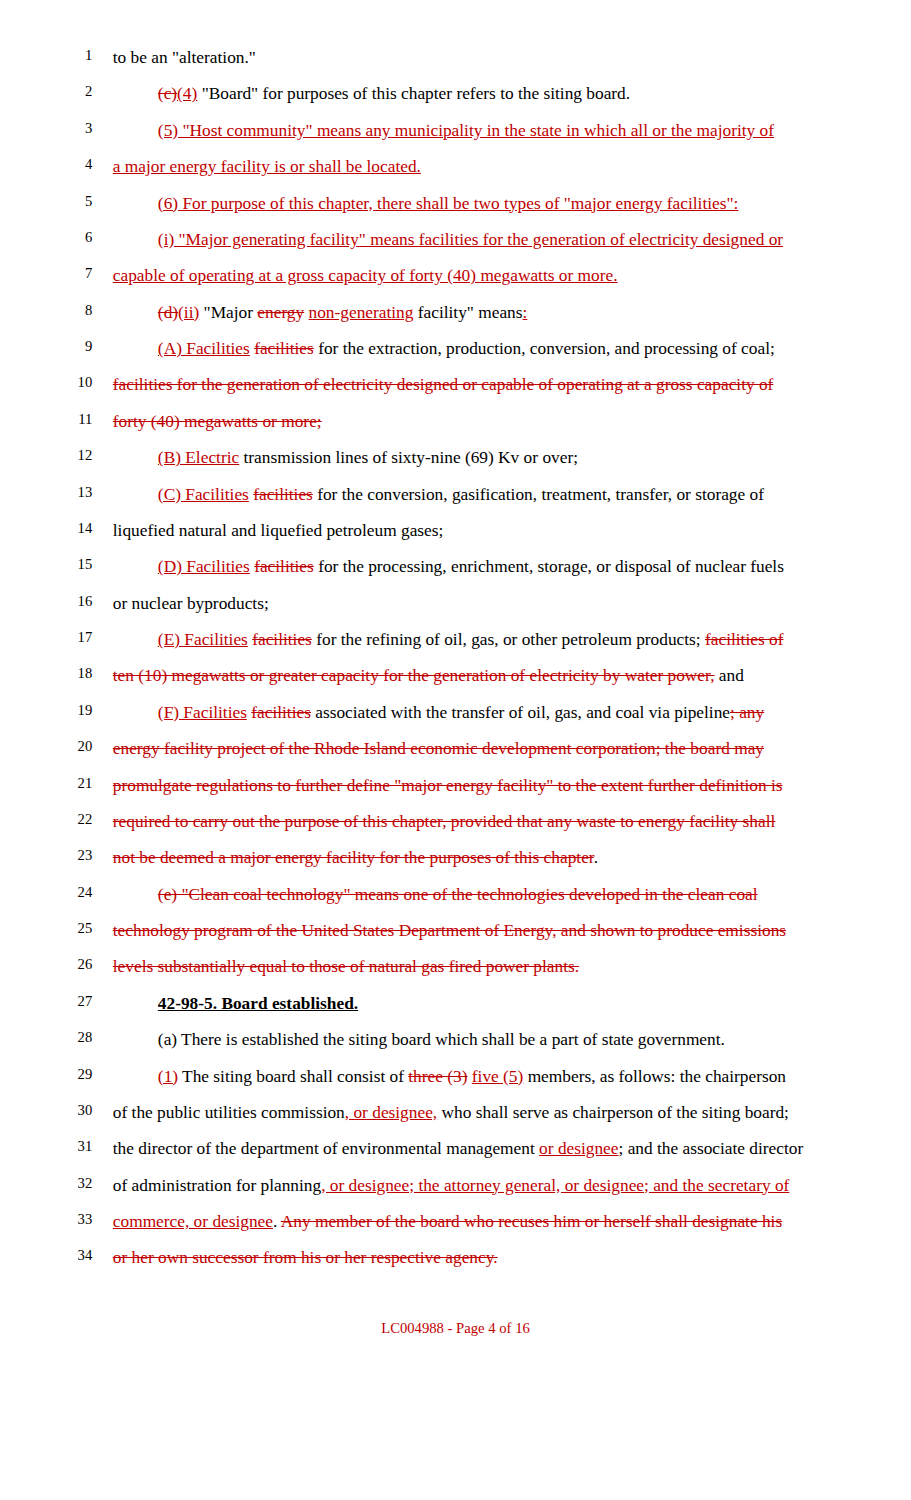1
to be an "alteration."
2
(c)(4) "Board" for purposes of this chapter refers to the siting board.
3
(5) "Host community" means any municipality in the state in which all or the majority of
4
a major energy facility is or shall be located.
5
(6) For purpose of this chapter, there shall be two types of "major energy facilities":
6
(i) "Major generating facility" means facilities for the generation of electricity designed or
7
capable of operating at a gross capacity of forty (40) megawatts or more.
8
(d)(ii) "Major energy non-generating facility" means:
9
(A) Facilities facilities for the extraction, production, conversion, and processing of coal;
10
facilities for the generation of electricity designed or capable of operating at a gross capacity of
11
forty (40) megawatts or more;
12
(B) Electric transmission lines of sixty-nine (69) Kv or over;
13
(C) Facilities facilities for the conversion, gasification, treatment, transfer, or storage of
14
liquefied natural and liquefied petroleum gases;
15
(D) Facilities facilities for the processing, enrichment, storage, or disposal of nuclear fuels
16
or nuclear byproducts;
17
(E) Facilities facilities for the refining of oil, gas, or other petroleum products; facilities of
18
ten (10) megawatts or greater capacity for the generation of electricity by water power, and
19
(F) Facilities facilities associated with the transfer of oil, gas, and coal via pipeline; any
20
energy facility project of the Rhode Island economic development corporation; the board may
21
promulgate regulations to further define "major energy facility" to the extent further definition is
22
required to carry out the purpose of this chapter, provided that any waste to energy facility shall
23
not be deemed a major energy facility for the purposes of this chapter.
24
(e) "Clean coal technology" means one of the technologies developed in the clean coal
25
technology program of the United States Department of Energy, and shown to produce emissions
26
levels substantially equal to those of natural gas fired power plants.
27
42-98-5. Board established.
28
(a) There is established the siting board which shall be a part of state government.
29
(1) The siting board shall consist of three (3) five (5) members, as follows: the chairperson
30
of the public utilities commission, or designee, who shall serve as chairperson of the siting board;
31
the director of the department of environmental management or designee; and the associate director
32
of administration for planning, or designee; the attorney general, or designee; and the secretary of
33
commerce, or designee. Any member of the board who recuses him or herself shall designate his
34
or her own successor from his or her respective agency.
LC004988 - Page 4 of 16